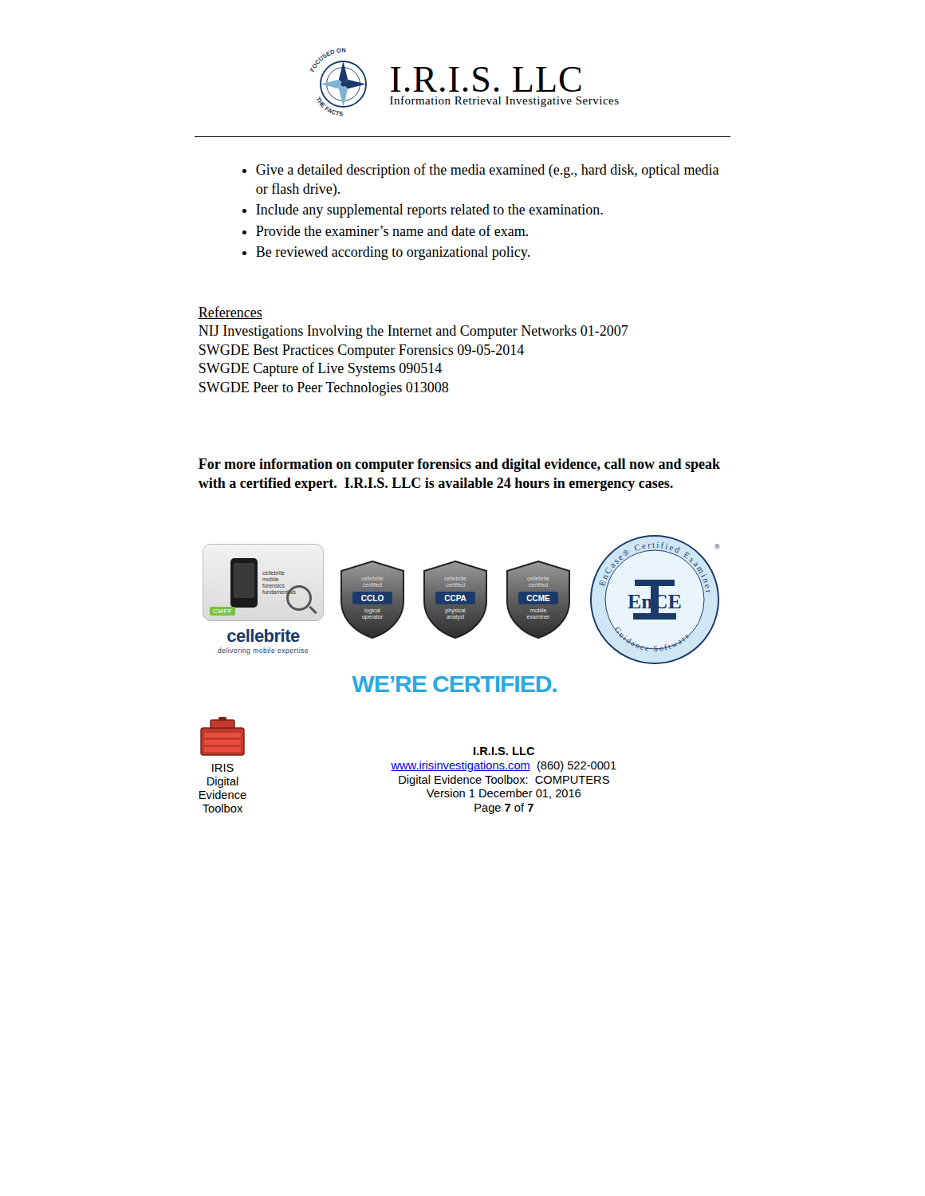FOCUSED ON THE FACTS
I.R.I.S. LLC
Information Retrieval Investigative Services
Give a detailed description of the media examined (e.g., hard disk, optical media or flash drive).
Include any supplemental reports related to the examination.
Provide the examiner’s name and date of exam.
Be reviewed according to organizational policy.
References
NIJ Investigations Involving the Internet and Computer Networks 01-2007
SWGDE Best Practices Computer Forensics 09-05-2014
SWGDE Capture of Live Systems 090514
SWGDE Peer to Peer Technologies 013008
For more information on computer forensics and digital evidence, call now and speak with a certified expert. I.R.I.S. LLC is available 24 hours in emergency cases.
cellebrite
mobile
forensics
fundamentals
CMFF
cellebrite
delivering mobile expertise
cellebrite certified CCLO logical operator
cellebrite certified CCPA physical analyst
cellebrite certified CCME mobile examiner
EnCase® Certified Examiner Guidance Software EnCE ®
WE’RE CERTIFIED.
IRIS Digital Evidence
Toolbox
I.R.I.S. LLC
www.irisinvestigations.com (860) 522-0001
Digital Evidence Toolbox: COMPUTERS
Version 1 December 01, 2016
Page 7 of 7